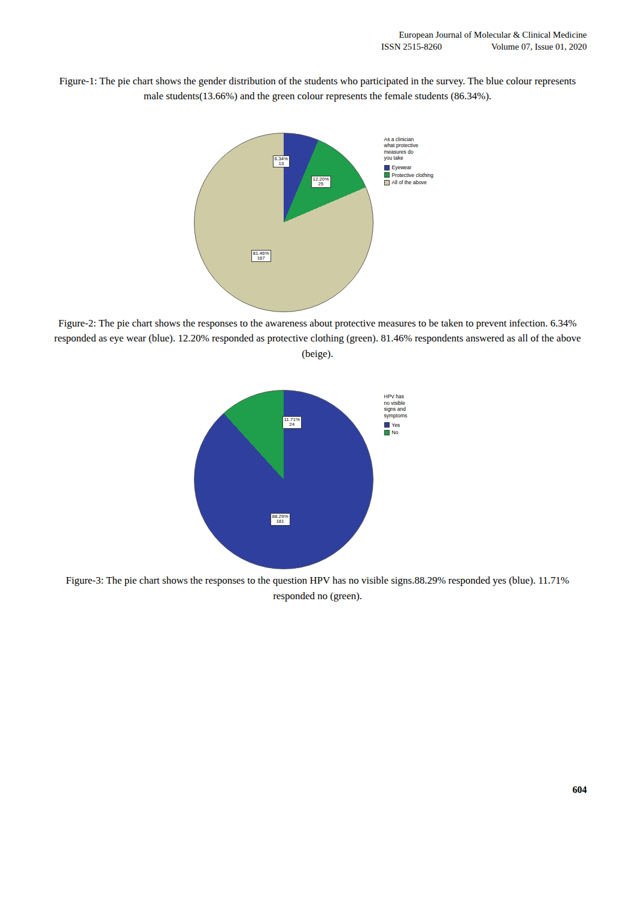European Journal of Molecular & Clinical Medicine ISSN 2515-8260 Volume 07, Issue 01, 2020
Figure-1: The pie chart shows the gender distribution of the students who participated in the survey. The blue colour represents male students(13.66%) and the green colour represents the female students (86.34%).
6.34%
13 12.20%
25 81.46%
167
As a clinician what protective measures do you take
Eyewear
Protective clothing
All of the above
Figure-2: The pie chart shows the responses to the awareness about protective measures to be taken to prevent infection. 6.34% responded as eye wear (blue). 12.20% responded as protective clothing (green). 81.46% respondents answered as all of the above (beige).
11.71%
24 88.29%
181
HPV has no visible signs and symptoms
Yes
No
Figure-3: The pie chart shows the responses to the question HPV has no visible signs.88.29% responded yes (blue). 11.71% responded no (green).
604